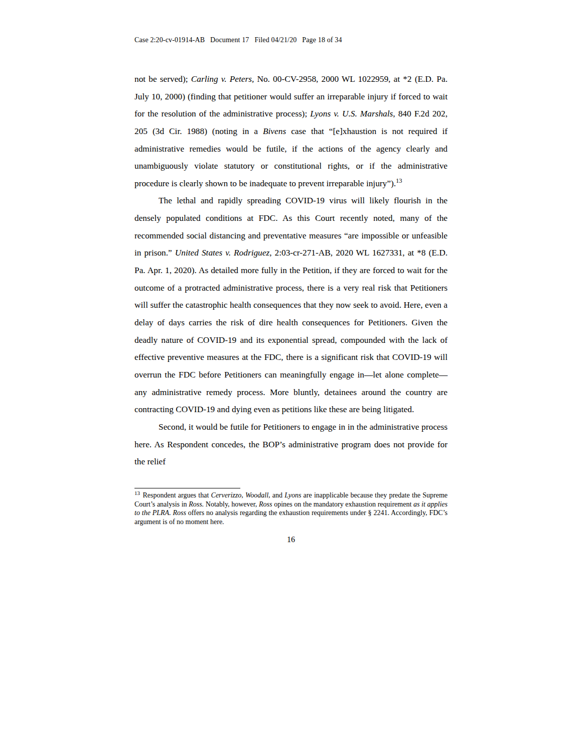Case 2:20-cv-01914-AB Document 17 Filed 04/21/20 Page 18 of 34
not be served); Carling v. Peters, No. 00-CV-2958, 2000 WL 1022959, at *2 (E.D. Pa. July 10, 2000) (finding that petitioner would suffer an irreparable injury if forced to wait for the resolution of the administrative process); Lyons v. U.S. Marshals, 840 F.2d 202, 205 (3d Cir. 1988) (noting in a Bivens case that “[e]xhaustion is not required if administrative remedies would be futile, if the actions of the agency clearly and unambiguously violate statutory or constitutional rights, or if the administrative procedure is clearly shown to be inadequate to prevent irreparable injury”).13
The lethal and rapidly spreading COVID-19 virus will likely flourish in the densely populated conditions at FDC. As this Court recently noted, many of the recommended social distancing and preventative measures “are impossible or unfeasible in prison.” United States v. Rodriguez, 2:03-cr-271-AB, 2020 WL 1627331, at *8 (E.D. Pa. Apr. 1, 2020). As detailed more fully in the Petition, if they are forced to wait for the outcome of a protracted administrative process, there is a very real risk that Petitioners will suffer the catastrophic health consequences that they now seek to avoid. Here, even a delay of days carries the risk of dire health consequences for Petitioners. Given the deadly nature of COVID-19 and its exponential spread, compounded with the lack of effective preventive measures at the FDC, there is a significant risk that COVID-19 will overrun the FDC before Petitioners can meaningfully engage in—let alone complete—any administrative remedy process. More bluntly, detainees around the country are contracting COVID-19 and dying even as petitions like these are being litigated.
Second, it would be futile for Petitioners to engage in in the administrative process here. As Respondent concedes, the BOP’s administrative program does not provide for the relief
13 Respondent argues that Cerverizzo, Woodall, and Lyons are inapplicable because they predate the Supreme Court’s analysis in Ross. Notably, however, Ross opines on the mandatory exhaustion requirement as it applies to the PLRA. Ross offers no analysis regarding the exhaustion requirements under § 2241. Accordingly, FDC’s argument is of no moment here.
16